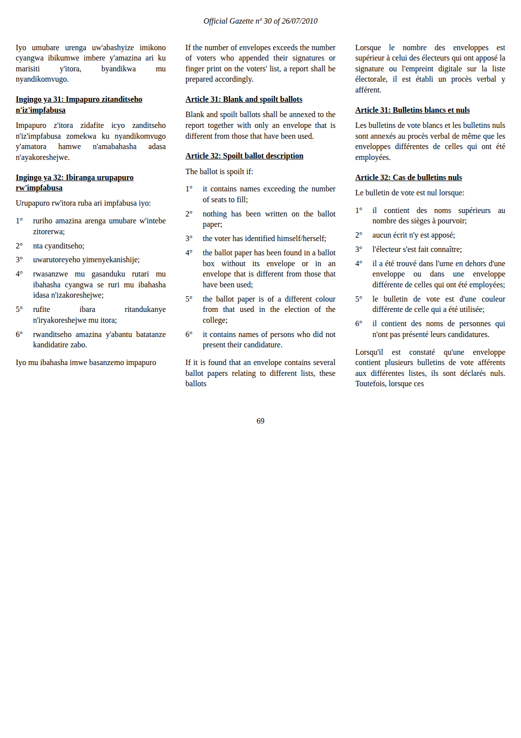Official Gazette nº 30 of 26/07/2010
Iyo umubare urenga uw'abashyize imikono cyangwa ibikumwe imbere y'amazina ari ku marisiti y'itora, byandikwa mu nyandikomvugo.
Ingingo ya 31: Impapuro zitanditseho n'iz'impfabusa
Impapuro z'itora zidafite icyo zanditseho n'iz'impfabusa zomekwa ku nyandikomvugo y'amatora hamwe n'amabahasha adasa n'ayakoreshejwe.
Ingingo ya 32: Ibiranga urupapuro rw'impfabusa
Urupapuro rw'itora ruba ari impfabusa iyo:
1° ruriho amazina arenga umubare w'intebe zitorerwa;
2° nta cyanditseho;
3° uwarutoreyeho yimenyekanishije;
4° rwasanzwe mu gasanduku rutari mu ibahasha cyangwa se ruri mu ibahasha idasa n'izakoreshejwe;
5° rufite ibara ritandukanye n'iryakoreshejwe mu itora;
6° rwanditseho amazina y'abantu batatanze kandidatire zabo.
Iyo mu ibahasha imwe basanzemo impapuro
If the number of envelopes exceeds the number of voters who appended their signatures or finger print on the voters' list, a report shall be prepared accordingly.
Article 31: Blank and spoilt ballots
Blank and spoilt ballots shall be annexed to the report together with only an envelope that is different from those that have been used.
Article 32: Spoilt ballot description
The ballot is spoilt if:
1° it contains names exceeding the number of seats to fill;
2° nothing has been written on the ballot paper;
3° the voter has identified himself/herself;
4° the ballot paper has been found in a ballot box without its envelope or in an envelope that is different from those that have been used;
5° the ballot paper is of a different colour from that used in the election of the college;
6° it contains names of persons who did not present their candidature.
If it is found that an envelope contains several ballot papers relating to different lists, these ballots
Lorsque le nombre des enveloppes est supérieur à celui des électeurs qui ont apposé la signature ou l'empreint digitale sur la liste électorale, il est établi un procès verbal y afférent.
Article 31: Bulletins blancs et nuls
Les bulletins de vote blancs et les bulletins nuls sont annexés au procès verbal de même que les enveloppes différentes de celles qui ont été employées.
Article 32: Cas de bulletins nuls
Le bulletin de vote est nul lorsque:
1° il contient des noms supérieurs au nombre des sièges à pourvoir;
2° aucun écrit n'y est apposé;
3° l'électeur s'est fait connaître;
4° il a été trouvé dans l'urne en dehors d'une enveloppe ou dans une enveloppe différente de celles qui ont été employées;
5° le bulletin de vote est d'une couleur différente de celle qui a été utilisée;
6° il contient des noms de personnes qui n'ont pas présenté leurs candidatures.
Lorsqu'il est constaté qu'une enveloppe contient plusieurs bulletins de vote afférents aux différentes listes, ils sont déclarés nuls. Toutefois, lorsque ces
69